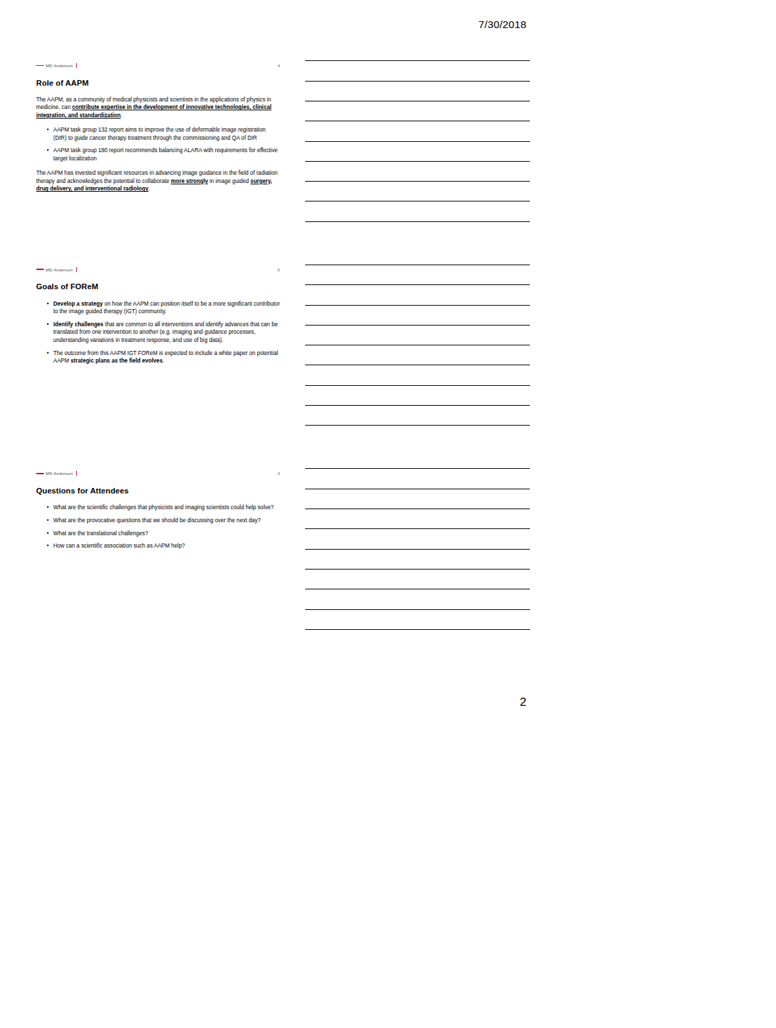7/30/2018
MD Anderson 4
Role of AAPM
The AAPM, as a community of medical physicists and scientists in the applications of physics in medicine, can contribute expertise in the development of innovative technologies, clinical integration, and standardization.
AAPM task group 132 report aims to improve the use of deformable image registration (DIR) to guide cancer therapy treatment through the commissioning and QA of DIR
AAPM task group 180 report recommends balancing ALARA with requirements for effective target localization
The AAPM has invested significant resources in advancing image guidance in the field of radiation therapy and acknowledges the potential to collaborate more strongly in image guided surgery, drug delivery, and interventional radiology.
MD Anderson 5
Goals of FOReM
Develop a strategy on how the AAPM can position itself to be a more significant contributor to the image guided therapy (IGT) community.
Identify challenges that are common to all interventions and identify advances that can be translated from one intervention to another (e.g. imaging and guidance processes, understanding variations in treatment response, and use of big data).
The outcome from this AAPM IGT FOReM is expected to include a white paper on potential AAPM strategic plans as the field evolves.
MD Anderson 6
Questions for Attendees
What are the scientific challenges that physicists and imaging scientists could help solve?
What are the provocative questions that we should be discussing over the next day?
What are the translational challenges?
How can a scientific association such as AAPM help?
2